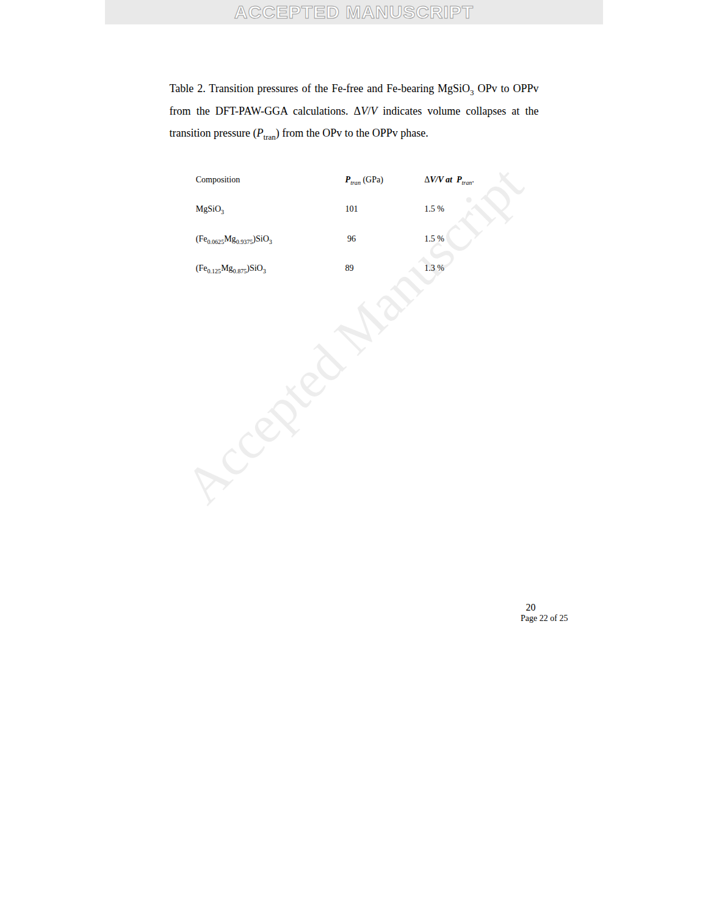ACCEPTED MANUSCRIPT
Accepted Manuscript
Table 2. Transition pressures of the Fe-free and Fe-bearing MgSiO3 OPv to OPPv from the DFT-PAW-GGA calculations. ΔV/V indicates volume collapses at the transition pressure (Ptran) from the OPv to the OPPv phase.
| Composition | P tran (GPa) | Δ V/V at P tran . |
| MgSiO 3 | 101 | 1.5 % |
| (Fe 0.0625 Mg 0.9375 )SiO 3 | 96 | 1.5 % |
| (Fe 0.125 Mg 0.875 )SiO 3 | 89 | 1.3 % |
20
Page 22 of 25